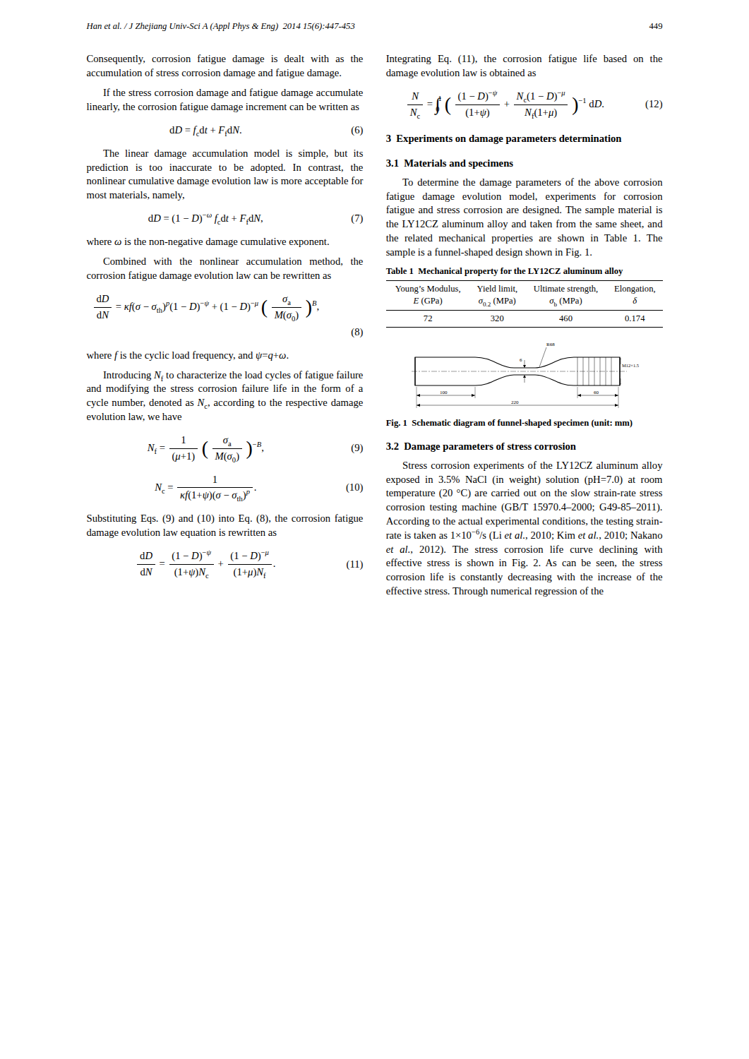Han et al. / J Zhejiang Univ-Sci A (Appl Phys & Eng) 2014 15(6):447-453 449
Consequently, corrosion fatigue damage is dealt with as the accumulation of stress corrosion damage and fatigue damage.
If the stress corrosion damage and fatigue damage accumulate linearly, the corrosion fatigue damage increment can be written as
dD = fcdt + FfdN. (6)
The linear damage accumulation model is simple, but its prediction is too inaccurate to be adopted. In contrast, the nonlinear cumulative damage evolution law is more acceptable for most materials, namely,
dD = (1 − D)−ω fcdt + FfdN, (7)
where ω is the non-negative damage cumulative exponent.
Combined with the nonlinear accumulation method, the corrosion fatigue damage evolution law can be rewritten as
dD dN = κf(σ − σth)p(1 − D)−ψ + (1 − D)−μ ( σa M(σ0) )B,
(8)
where f is the cyclic load frequency, and ψ=q+ω.
Introducing Nf to characterize the load cycles of fatigue failure and modifying the stress corrosion failure life in the form of a cycle number, denoted as Nc, according to the respective damage evolution law, we have
Nf = 1 (μ+1) ( σa M(σ0) )−B, (9)
Nc = 1 κf(1+ψ)(σ − σth)p . (10)
Substituting Eqs. (9) and (10) into Eq. (8), the corrosion fatigue damage evolution law equation is rewritten as
dD dN = (1 − D)−ψ (1+ψ)Nc + (1 − D)−μ (1+μ)Nf . (11)
Integrating Eq. (11), the corrosion fatigue life based on the damage evolution law is obtained as
N Nc = ∫10 ( (1 − D)−ψ (1+ψ) + Nc(1 − D)−μ Nf(1+μ) )−1 dD. (12)
3 Experiments on damage parameters determination
3.1 Materials and specimens
To determine the damage parameters of the above corrosion fatigue damage evolution model, experiments for corrosion fatigue and stress corrosion are designed. The sample material is the LY12CZ aluminum alloy and taken from the same sheet, and the related mechanical properties are shown in Table 1. The sample is a funnel-shaped design shown in Fig. 1.
Table 1 Mechanical property for the LY12CZ aluminum alloy
| Young’s Modulus, E (GPa) | Yield limit, σ 0.2 (MPa) | Ultimate strength, σ b (MPa) | Elongation, δ |
| --- | --- | --- | --- |
| 72 | 320 | 460 | 0.174 |
R68 6 M12×1.5 100 60 220
Fig. 1 Schematic diagram of funnel-shaped specimen (unit: mm)
3.2 Damage parameters of stress corrosion
Stress corrosion experiments of the LY12CZ aluminum alloy exposed in 3.5% NaCl (in weight) solution (pH=7.0) at room temperature (20 °C) are carried out on the slow strain-rate stress corrosion testing machine (GB/T 15970.4–2000; G49-85–2011). According to the actual experimental conditions, the testing strain-rate is taken as 1×10−6/s (Li et al., 2010; Kim et al., 2010; Nakano et al., 2012). The stress corrosion life curve declining with effective stress is shown in Fig. 2. As can be seen, the stress corrosion life is constantly decreasing with the increase of the effective stress. Through numerical regression of the